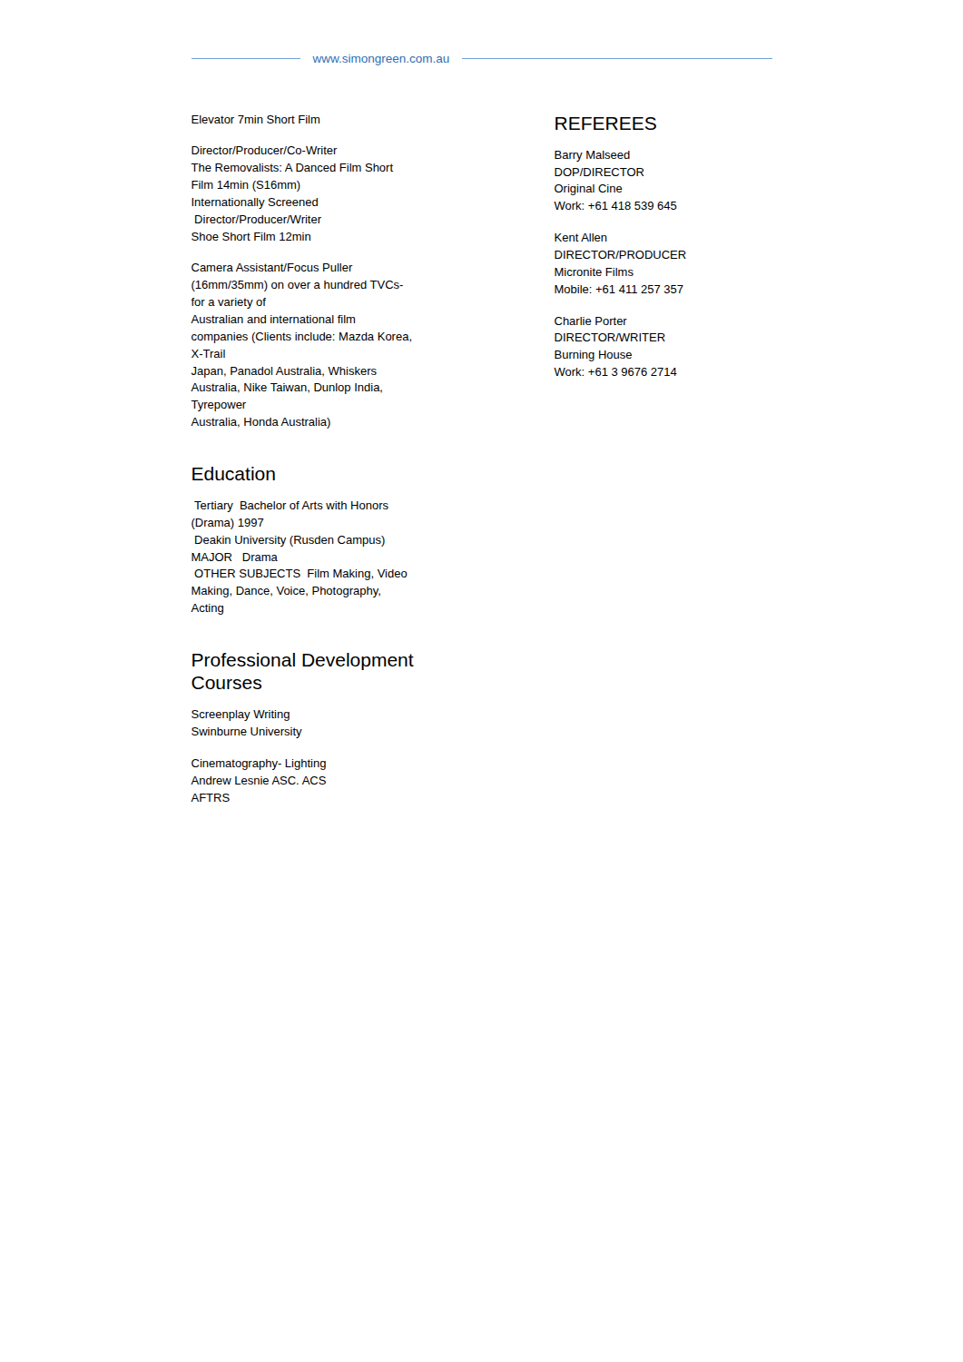www.simongreen.com.au
Elevator 7min Short Film
Director/Producer/Co-Writer
The Removalists: A Danced Film Short
Film 14min (S16mm)
Internationally Screened
Director/Producer/Writer
Shoe Short Film 12min
Camera Assistant/Focus Puller
(16mm/35mm) on over a hundred TVCs-
for a variety of
Australian and international film
companies (Clients include: Mazda Korea,
X-Trail
Japan, Panadol Australia, Whiskers
Australia, Nike Taiwan, Dunlop India,
Tyrepower
Australia, Honda Australia)
Education
Tertiary Bachelor of Arts with Honors
(Drama) 1997
Deakin University (Rusden Campus)
MAJOR Drama
OTHER SUBJECTS Film Making, Video
Making, Dance, Voice, Photography,
Acting
Professional Development
Courses
Screenplay Writing
Swinburne University
Cinematography- Lighting
Andrew Lesnie ASC. ACS
AFTRS
REFEREES
Barry Malseed
DOP/DIRECTOR
Original Cine
Work: +61 418 539 645
Kent Allen
DIRECTOR/PRODUCER
Micronite Films
Mobile: +61 411 257 357
Charlie Porter
DIRECTOR/WRITER
Burning House
Work: +61 3 9676 2714